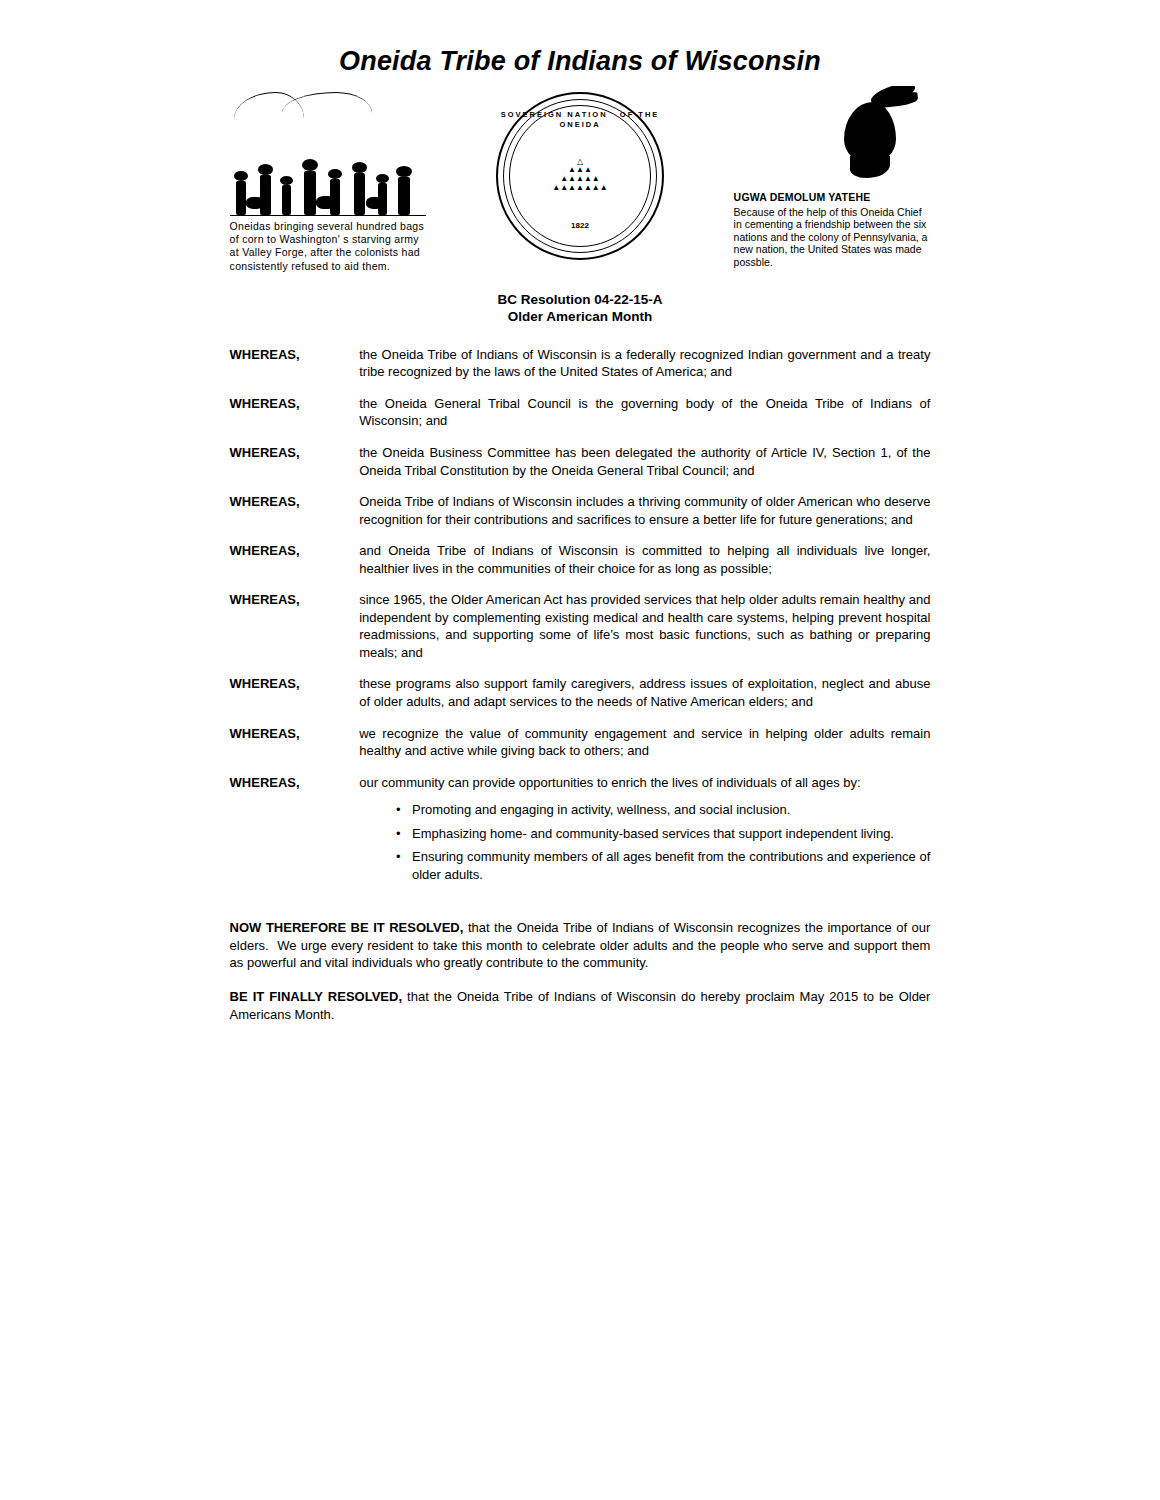Oneida Tribe of Indians of Wisconsin
Oneidas bringing several hundred bags of corn to Washington' s starving army at Valley Forge, after the colonists had consistently refused to aid them.
SOVEREIGN NATION OF THE ONEIDA
△
▲▲▲
▲▲▲▲▲
▲▲▲▲▲▲▲
1822
UGWA DEMOLUM YATEHE
Because of the help of this Oneida Chief in cementing a friendship between the six nations and the colony of Pennsylvania, a new nation, the United States was made possble.
BC Resolution 04-22-15-A
Older American Month
| WHEREAS, | the Oneida Tribe of Indians of Wisconsin is a federally recognized Indian government and a treaty tribe recognized by the laws of the United States of America; and |
| WHEREAS, | the Oneida General Tribal Council is the governing body of the Oneida Tribe of Indians of Wisconsin; and |
| WHEREAS, | the Oneida Business Committee has been delegated the authority of Article IV, Section 1, of the Oneida Tribal Constitution by the Oneida General Tribal Council; and |
| WHEREAS, | Oneida Tribe of Indians of Wisconsin includes a thriving community of older American who deserve recognition for their contributions and sacrifices to ensure a better life for future generations; and |
| WHEREAS, | and Oneida Tribe of Indians of Wisconsin is committed to helping all individuals live longer, healthier lives in the communities of their choice for as long as possible; |
| WHEREAS, | since 1965, the Older American Act has provided services that help older adults remain healthy and independent by complementing existing medical and health care systems, helping prevent hospital readmissions, and supporting some of life’s most basic functions, such as bathing or preparing meals; and |
| WHEREAS, | these programs also support family caregivers, address issues of exploitation, neglect and abuse of older adults, and adapt services to the needs of Native American elders; and |
| WHEREAS, | we recognize the value of community engagement and service in helping older adults remain healthy and active while giving back to others; and |
| WHEREAS, | our community can provide opportunities to enrich the lives of individuals of all ages by: Promoting and engaging in activity, wellness, and social inclusion. Emphasizing home- and community-based services that support independent living. Ensuring community members of all ages benefit from the contributions and experience of older adults. |
NOW THEREFORE BE IT RESOLVED, that the Oneida Tribe of Indians of Wisconsin recognizes the importance of our elders. We urge every resident to take this month to celebrate older adults and the people who serve and support them as powerful and vital individuals who greatly contribute to the community.
BE IT FINALLY RESOLVED, that the Oneida Tribe of Indians of Wisconsin do hereby proclaim May 2015 to be Older Americans Month.